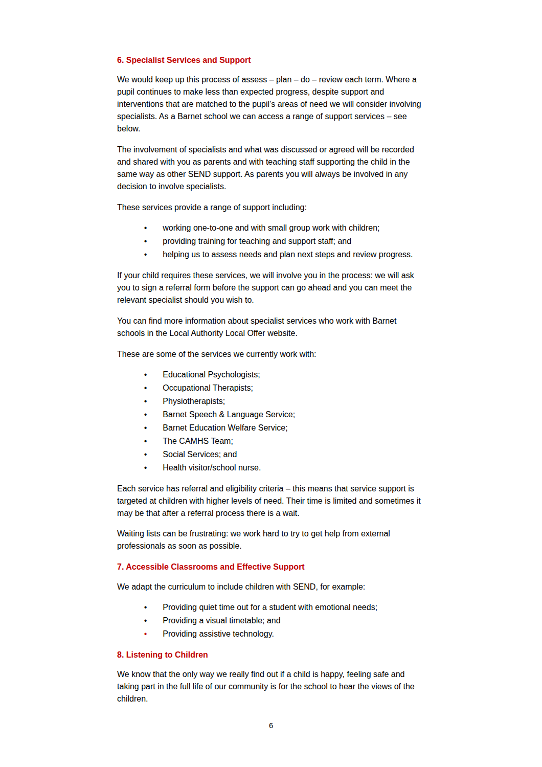6. Specialist Services and Support
We would keep up this process of assess – plan – do – review each term. Where a pupil continues to make less than expected progress, despite support and interventions that are matched to the pupil’s areas of need we will consider involving specialists. As a Barnet school we can access a range of support services – see below.
The involvement of specialists and what was discussed or agreed will be recorded and shared with you as parents and with teaching staff supporting the child in the same way as other SEND support. As parents you will always be involved in any decision to involve specialists.
These services provide a range of support including:
working one-to-one and with small group work with children;
providing training for teaching and support staff; and
helping us to assess needs and plan next steps and review progress.
If your child requires these services, we will involve you in the process: we will ask you to sign a referral form before the support can go ahead and you can meet the relevant specialist should you wish to.
You can find more information about specialist services who work with Barnet schools in the Local Authority Local Offer website.
These are some of the services we currently work with:
Educational Psychologists;
Occupational Therapists;
Physiotherapists;
Barnet Speech & Language Service;
Barnet Education Welfare Service;
The CAMHS Team;
Social Services; and
Health visitor/school nurse.
Each service has referral and eligibility criteria – this means that service support is targeted at children with higher levels of need. Their time is limited and sometimes it may be that after a referral process there is a wait.
Waiting lists can be frustrating: we work hard to try to get help from external professionals as soon as possible.
7. Accessible Classrooms and Effective Support
We adapt the curriculum to include children with SEND, for example:
Providing quiet time out for a student with emotional needs;
Providing a visual timetable; and
Providing assistive technology.
8. Listening to Children
We know that the only way we really find out if a child is happy, feeling safe and taking part in the full life of our community is for the school to hear the views of the children.
6